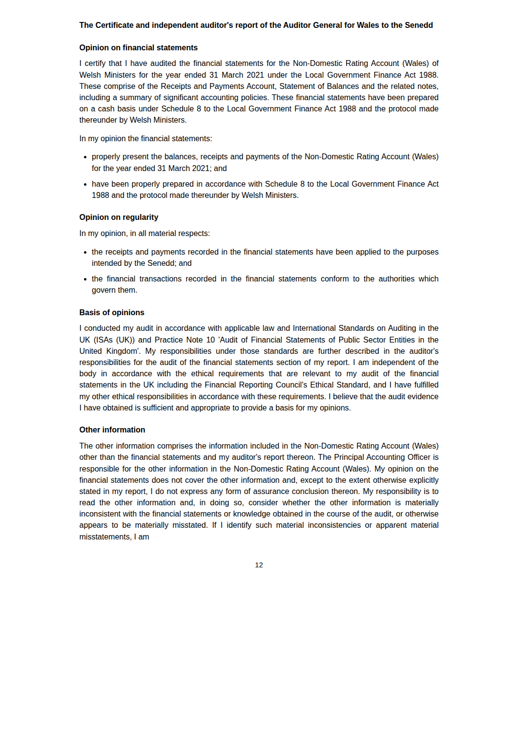The Certificate and independent auditor's report of the Auditor General for Wales to the Senedd
Opinion on financial statements
I certify that I have audited the financial statements for the Non-Domestic Rating Account (Wales) of Welsh Ministers for the year ended 31 March 2021 under the Local Government Finance Act 1988. These comprise of the Receipts and Payments Account, Statement of Balances and the related notes, including a summary of significant accounting policies. These financial statements have been prepared on a cash basis under Schedule 8 to the Local Government Finance Act 1988 and the protocol made thereunder by Welsh Ministers.
In my opinion the financial statements:
properly present the balances, receipts and payments of the Non-Domestic Rating Account (Wales) for the year ended 31 March 2021; and
have been properly prepared in accordance with Schedule 8 to the Local Government Finance Act 1988 and the protocol made thereunder by Welsh Ministers.
Opinion on regularity
In my opinion, in all material respects:
the receipts and payments recorded in the financial statements have been applied to the purposes intended by the Senedd; and
the financial transactions recorded in the financial statements conform to the authorities which govern them.
Basis of opinions
I conducted my audit in accordance with applicable law and International Standards on Auditing in the UK (ISAs (UK)) and Practice Note 10 'Audit of Financial Statements of Public Sector Entities in the United Kingdom'. My responsibilities under those standards are further described in the auditor's responsibilities for the audit of the financial statements section of my report. I am independent of the body in accordance with the ethical requirements that are relevant to my audit of the financial statements in the UK including the Financial Reporting Council's Ethical Standard, and I have fulfilled my other ethical responsibilities in accordance with these requirements. I believe that the audit evidence I have obtained is sufficient and appropriate to provide a basis for my opinions.
Other information
The other information comprises the information included in the Non-Domestic Rating Account (Wales) other than the financial statements and my auditor's report thereon. The Principal Accounting Officer is responsible for the other information in the Non-Domestic Rating Account (Wales). My opinion on the financial statements does not cover the other information and, except to the extent otherwise explicitly stated in my report, I do not express any form of assurance conclusion thereon. My responsibility is to read the other information and, in doing so, consider whether the other information is materially inconsistent with the financial statements or knowledge obtained in the course of the audit, or otherwise appears to be materially misstated. If I identify such material inconsistencies or apparent material misstatements, I am
12